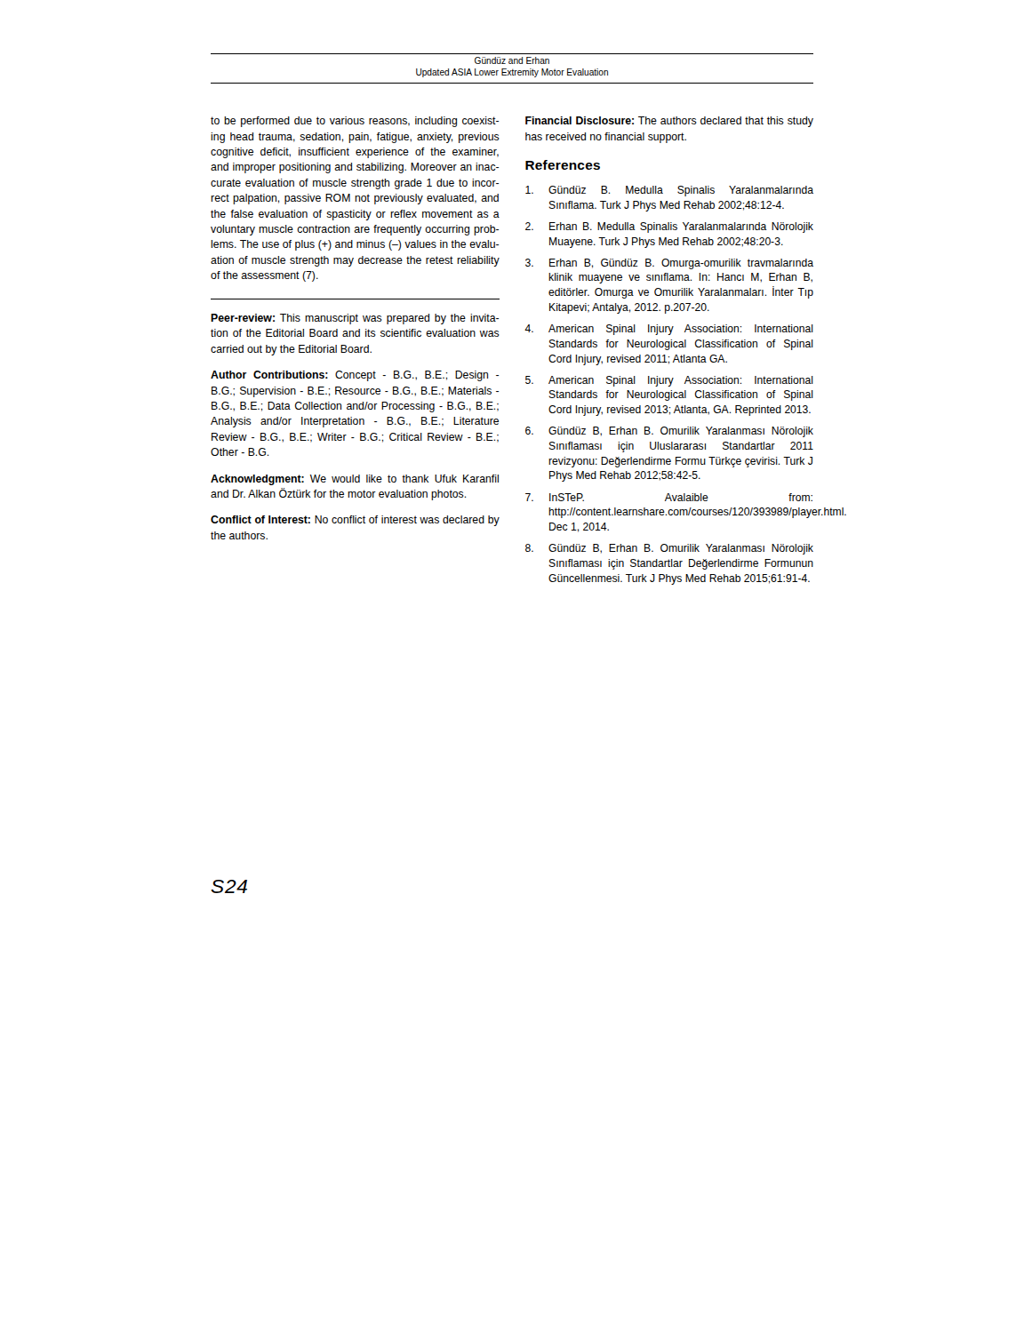Gündüz and Erhan Updated ASIA Lower Extremity Motor Evaluation
to be performed due to various reasons, including coexisting head trauma, sedation, pain, fatigue, anxiety, previous cognitive deficit, insufficient experience of the examiner, and improper positioning and stabilizing. Moreover an inaccurate evaluation of muscle strength grade 1 due to incorrect palpation, passive ROM not previously evaluated, and the false evaluation of spasticity or reflex movement as a voluntary muscle contraction are frequently occurring problems. The use of plus (+) and minus (–) values in the evaluation of muscle strength may decrease the retest reliability of the assessment (7).
Peer-review: This manuscript was prepared by the invitation of the Editorial Board and its scientific evaluation was carried out by the Editorial Board.
Author Contributions: Concept - B.G., B.E.; Design - B.G.; Supervision - B.E.; Resource - B.G., B.E.; Materials - B.G., B.E.; Data Collection and/or Processing - B.G., B.E.; Analysis and/or Interpretation - B.G., B.E.; Literature Review - B.G., B.E.; Writer - B.G.; Critical Review - B.E.; Other - B.G.
Acknowledgment: We would like to thank Ufuk Karanfil and Dr. Alkan Öztürk for the motor evaluation photos.
Conflict of Interest: No conflict of interest was declared by the authors.
Financial Disclosure: The authors declared that this study has received no financial support.
References
Gündüz B. Medulla Spinalis Yaralanmalarında Sınıflama. Turk J Phys Med Rehab 2002;48:12-4.
Erhan B. Medulla Spinalis Yaralanmalarında Nörolojik Muayene. Turk J Phys Med Rehab 2002;48:20-3.
Erhan B, Gündüz B. Omurga-omurilik travmalarında klinik muayene ve sınıflama. In: Hancı M, Erhan B, editörler. Omurga ve Omurilik Yaralanmaları. İnter Tıp Kitapevi; Antalya, 2012. p.207-20.
American Spinal Injury Association: International Standards for Neurological Classification of Spinal Cord Injury, revised 2011; Atlanta GA.
American Spinal Injury Association: International Standards for Neurological Classification of Spinal Cord Injury, revised 2013; Atlanta, GA. Reprinted 2013.
Gündüz B, Erhan B. Omurilik Yaralanması Nörolojik Sınıflaması için Uluslararası Standartlar 2011 revizyonu: Değerlendirme Formu Türkçe çevirisi. Turk J Phys Med Rehab 2012;58:42-5.
InSTeP. Avalaible from: http://content.learnshare.com/courses/120/393989/player.html. Dec 1, 2014.
Gündüz B, Erhan B. Omurilik Yaralanması Nörolojik Sınıflaması için Standartlar Değerlendirme Formunun Güncellenmesi. Turk J Phys Med Rehab 2015;61:91-4.
S24